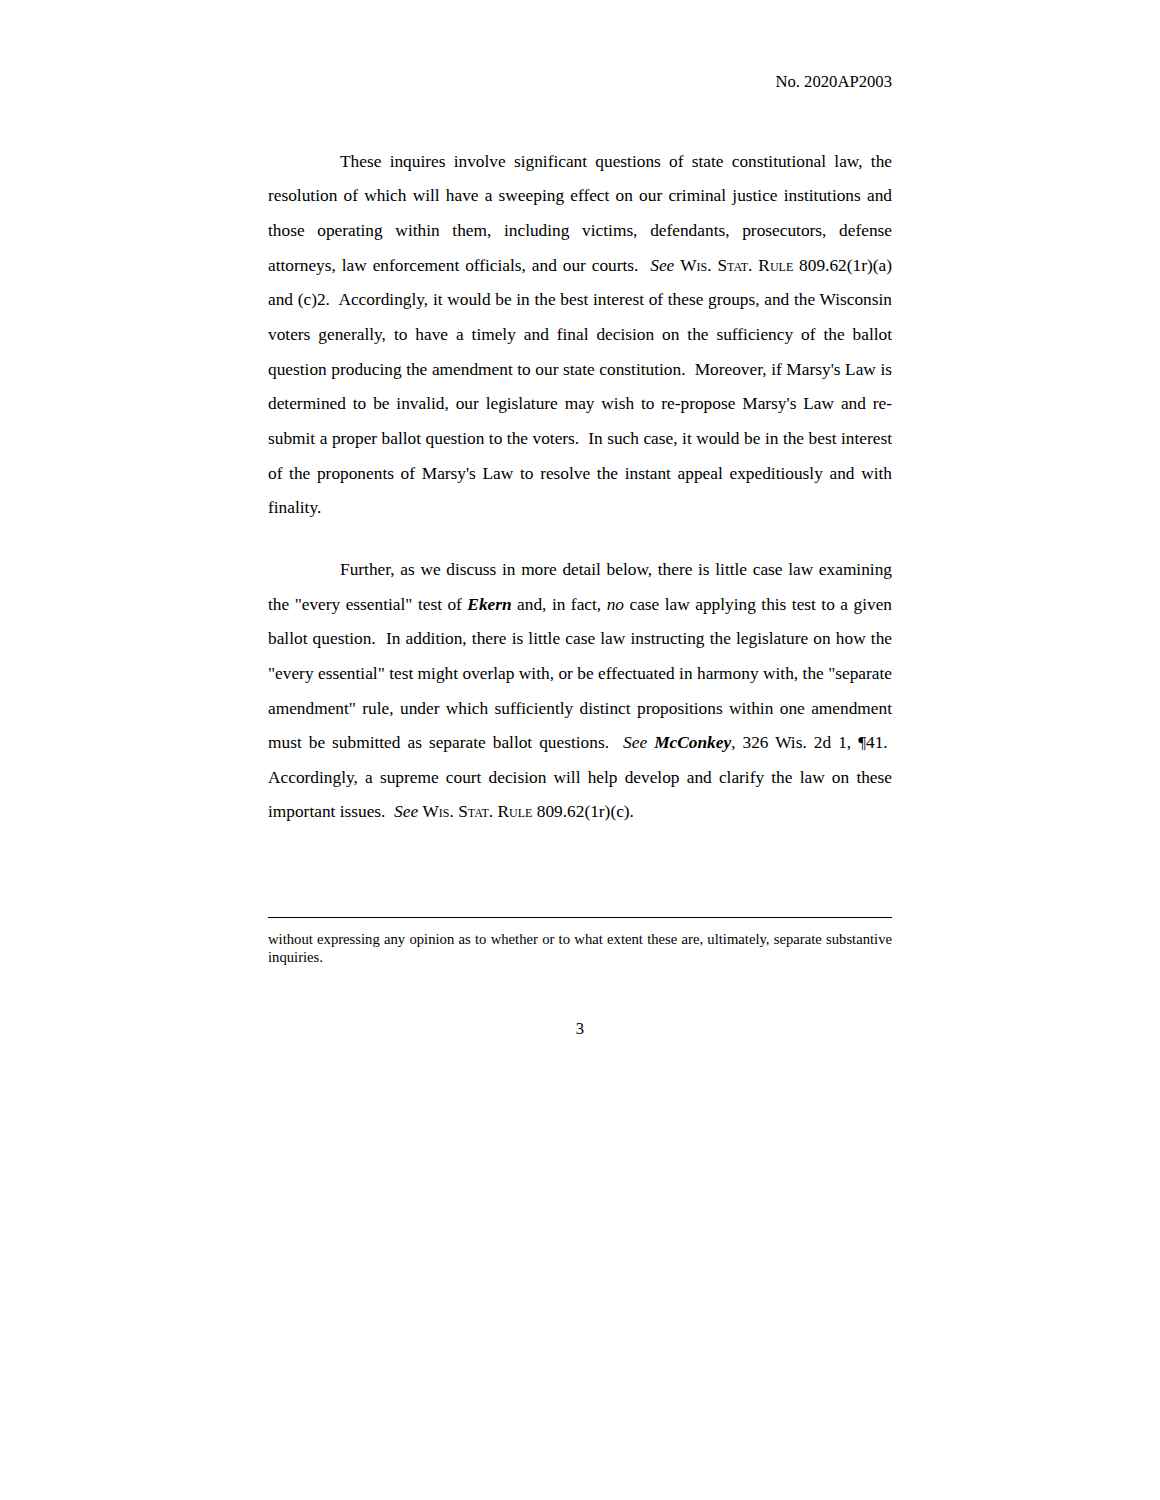No. 2020AP2003
These inquires involve significant questions of state constitutional law, the resolution of which will have a sweeping effect on our criminal justice institutions and those operating within them, including victims, defendants, prosecutors, defense attorneys, law enforcement officials, and our courts. See Wis. Stat. Rule 809.62(1r)(a) and (c)2. Accordingly, it would be in the best interest of these groups, and the Wisconsin voters generally, to have a timely and final decision on the sufficiency of the ballot question producing the amendment to our state constitution. Moreover, if Marsy's Law is determined to be invalid, our legislature may wish to re-propose Marsy's Law and re-submit a proper ballot question to the voters. In such case, it would be in the best interest of the proponents of Marsy's Law to resolve the instant appeal expeditiously and with finality.
Further, as we discuss in more detail below, there is little case law examining the "every essential" test of Ekern and, in fact, no case law applying this test to a given ballot question. In addition, there is little case law instructing the legislature on how the "every essential" test might overlap with, or be effectuated in harmony with, the "separate amendment" rule, under which sufficiently distinct propositions within one amendment must be submitted as separate ballot questions. See McConkey, 326 Wis. 2d 1, ¶41. Accordingly, a supreme court decision will help develop and clarify the law on these important issues. See Wis. Stat. Rule 809.62(1r)(c).
without expressing any opinion as to whether or to what extent these are, ultimately, separate substantive inquiries.
3